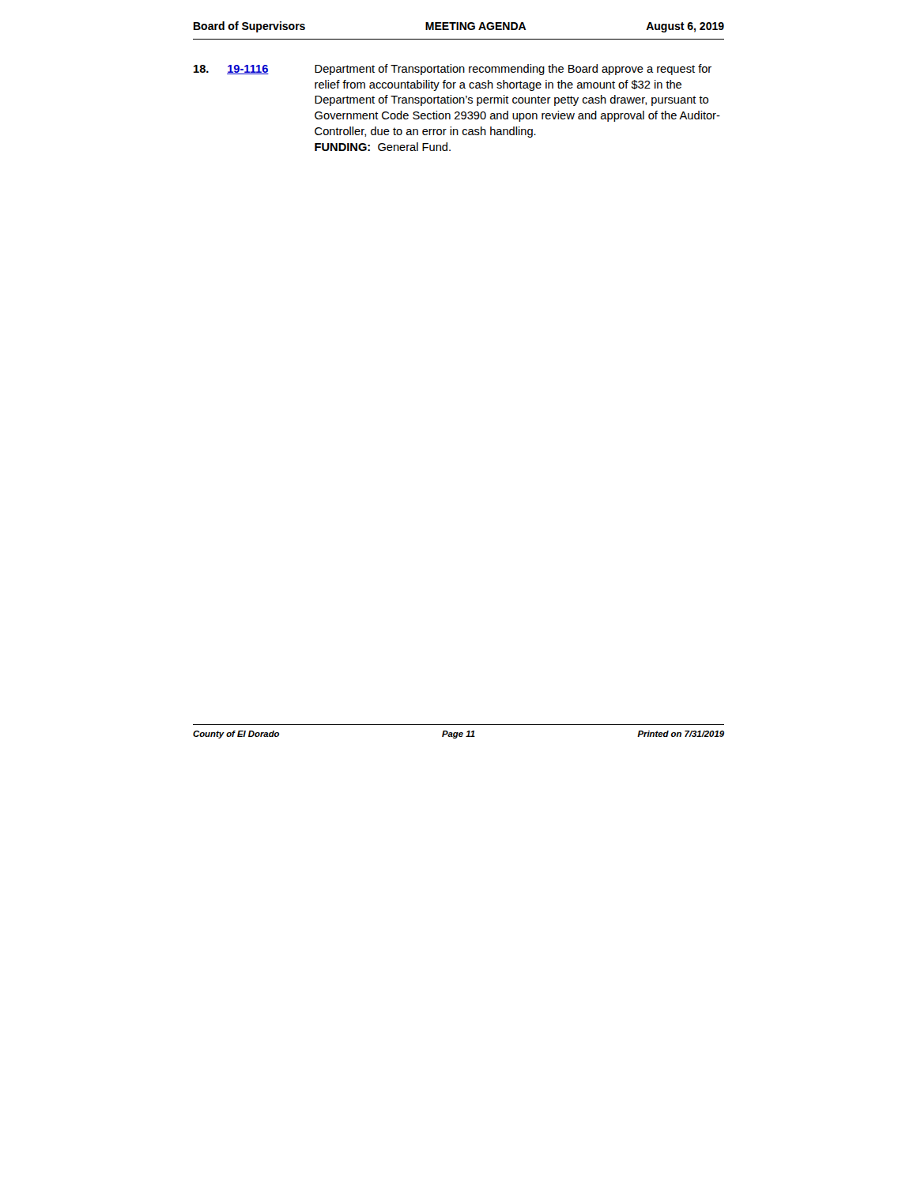Board of Supervisors
MEETING AGENDA
August 6, 2019
18.
19-1116
Department of Transportation recommending the Board approve a request for relief from accountability for a cash shortage in the amount of $32 in the Department of Transportation’s permit counter petty cash drawer, pursuant to Government Code Section 29390 and upon review and approval of the Auditor-Controller, due to an error in cash handling.
FUNDING: General Fund.
County of El Dorado
Page 11
Printed on 7/31/2019